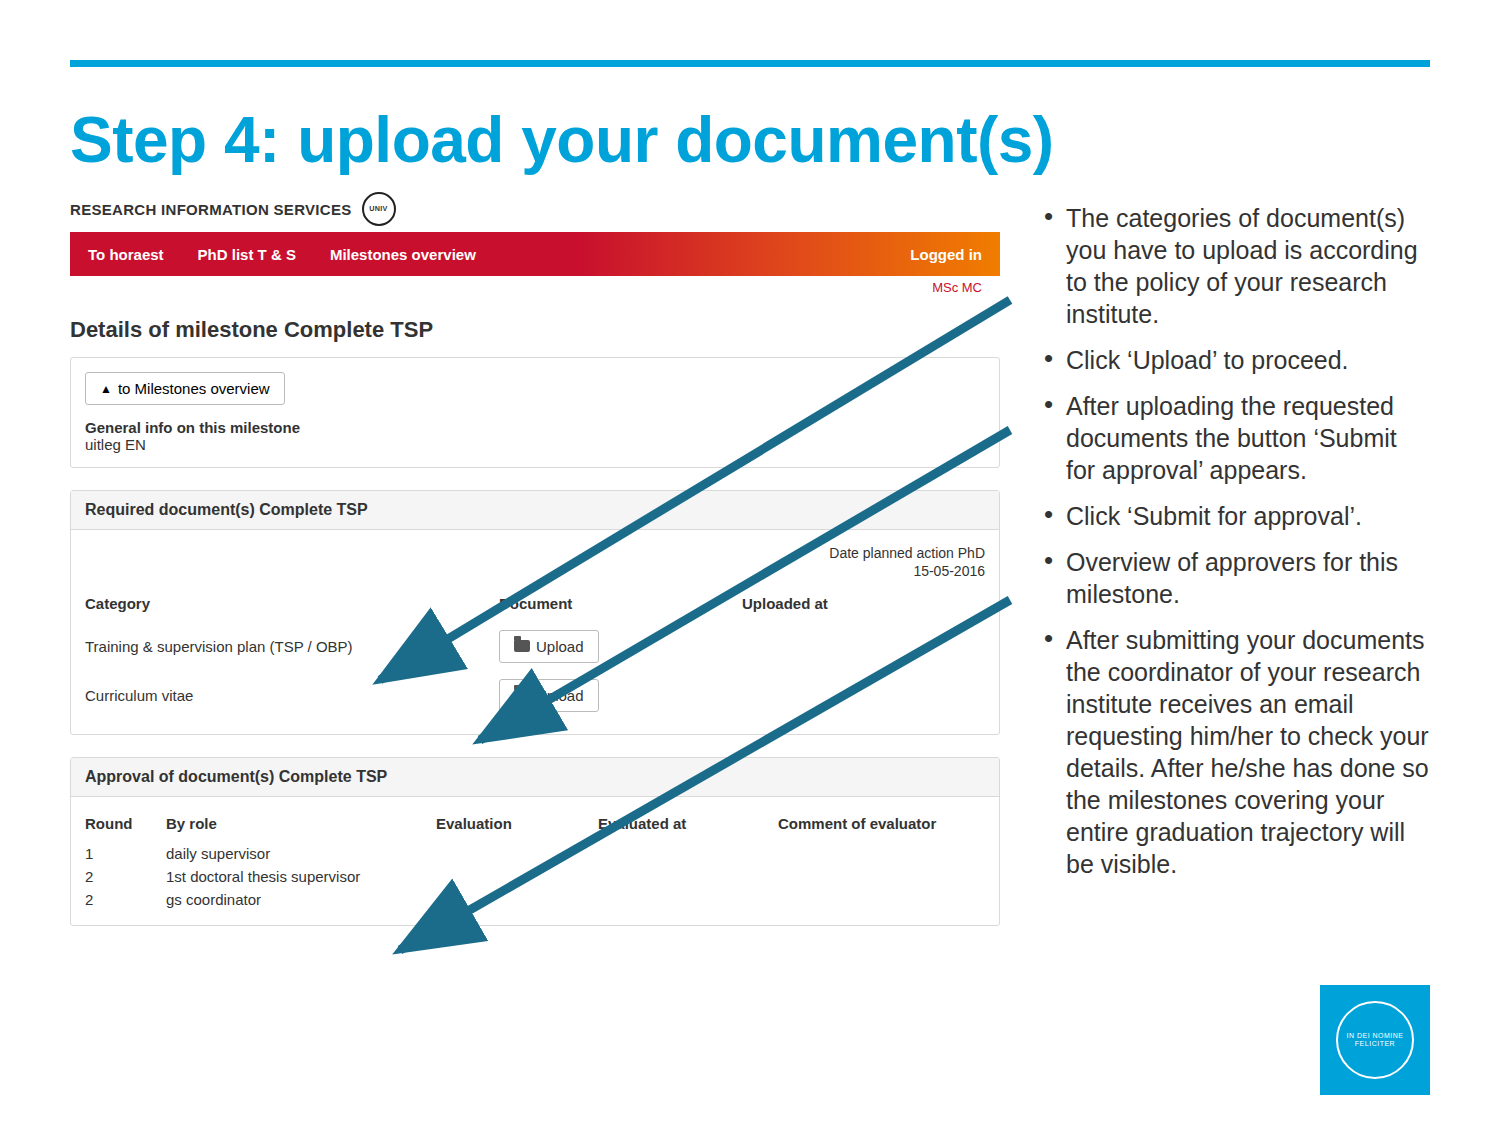Step 4: upload your document(s)
RESEARCH INFORMATION SERVICES UNIV
To horaest PhD list T & S Milestones overview Logged in
MSc MC
Details of milestone Complete TSP
▲ to Milestones overview
General info on this milestone uitleg EN
Required document(s) Complete TSP
Date planned action PhD
15-05-2016
| Category | Document | Uploaded at |
| --- | --- | --- |
| Training & supervision plan (TSP / OBP) | Upload | |
| Curriculum vitae | Upload | |
Approval of document(s) Complete TSP
| Round | By role | Evaluation | Evaluated at | Comment of evaluator |
| --- | --- | --- | --- | --- |
| 1 | daily supervisor | | | |
| 2 | 1st doctoral thesis supervisor | | | |
| 2 | gs coordinator | | | |
The categories of document(s) you have to upload is according to the policy of your research institute.
Click ‘Upload’ to proceed.
After uploading the requested documents the button ‘Submit for approval’ appears.
Click ‘Submit for approval’.
Overview of approvers for this milestone.
After submitting your documents the coordinator of your research institute receives an email requesting him/her to check your details. After he/she has done so the milestones covering your entire graduation trajectory will be visible.
IN DEI NOMINE FELICITER